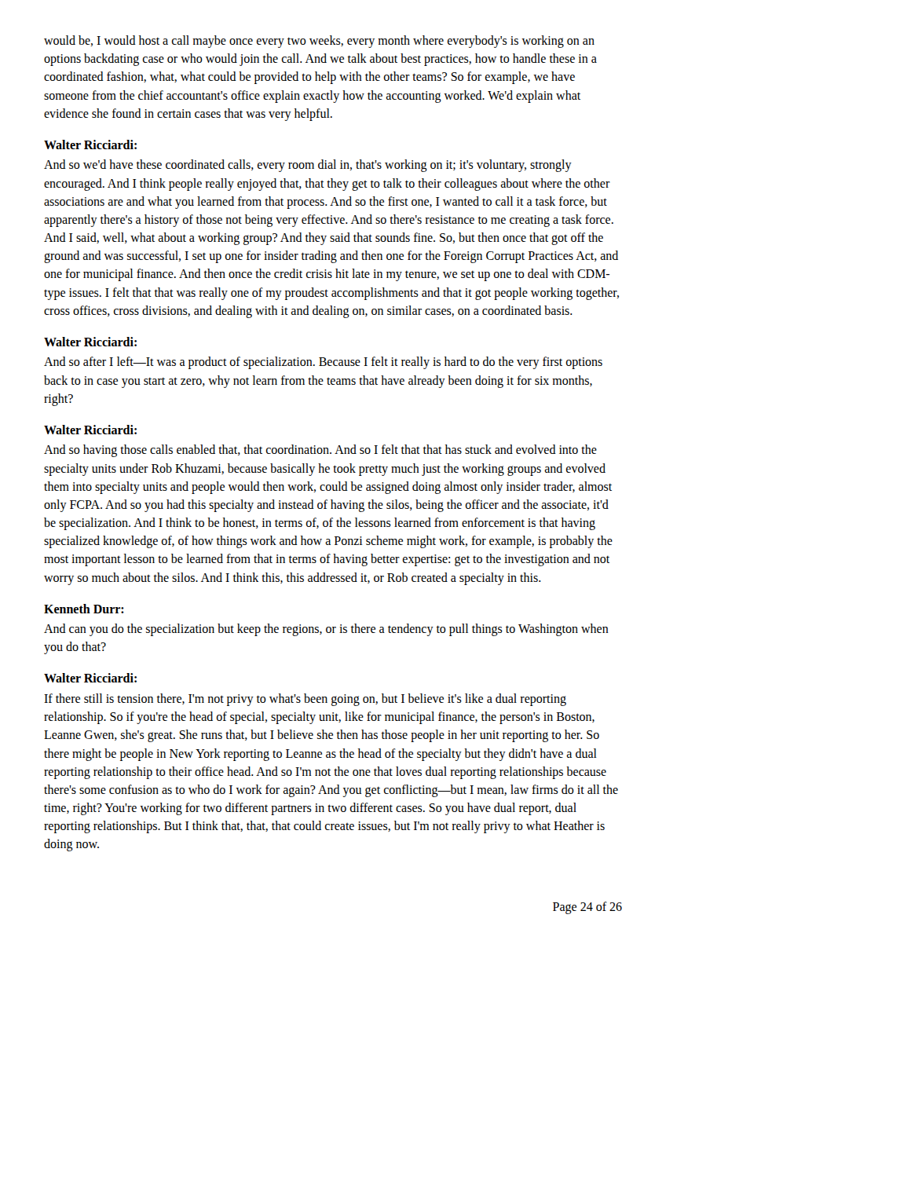would be, I would host a call maybe once every two weeks, every month where everybody's is working on an options backdating case or who would join the call. And we talk about best practices, how to handle these in a coordinated fashion, what, what could be provided to help with the other teams? So for example, we have someone from the chief accountant's office explain exactly how the accounting worked. We'd explain what evidence she found in certain cases that was very helpful.
Walter Ricciardi:
And so we'd have these coordinated calls, every room dial in, that's working on it; it's voluntary, strongly encouraged. And I think people really enjoyed that, that they get to talk to their colleagues about where the other associations are and what you learned from that process. And so the first one, I wanted to call it a task force, but apparently there's a history of those not being very effective. And so there's resistance to me creating a task force. And I said, well, what about a working group? And they said that sounds fine. So, but then once that got off the ground and was successful, I set up one for insider trading and then one for the Foreign Corrupt Practices Act, and one for municipal finance. And then once the credit crisis hit late in my tenure, we set up one to deal with CDM-type issues. I felt that that was really one of my proudest accomplishments and that it got people working together, cross offices, cross divisions, and dealing with it and dealing on, on similar cases, on a coordinated basis.
Walter Ricciardi:
And so after I left—It was a product of specialization. Because I felt it really is hard to do the very first options back to in case you start at zero, why not learn from the teams that have already been doing it for six months, right?
Walter Ricciardi:
And so having those calls enabled that, that coordination. And so I felt that that has stuck and evolved into the specialty units under Rob Khuzami, because basically he took pretty much just the working groups and evolved them into specialty units and people would then work, could be assigned doing almost only insider trader, almost only FCPA. And so you had this specialty and instead of having the silos, being the officer and the associate, it'd be specialization. And I think to be honest, in terms of, of the lessons learned from enforcement is that having specialized knowledge of, of how things work and how a Ponzi scheme might work, for example, is probably the most important lesson to be learned from that in terms of having better expertise: get to the investigation and not worry so much about the silos. And I think this, this addressed it, or Rob created a specialty in this.
Kenneth Durr:
And can you do the specialization but keep the regions, or is there a tendency to pull things to Washington when you do that?
Walter Ricciardi:
If there still is tension there, I'm not privy to what's been going on, but I believe it's like a dual reporting relationship. So if you're the head of special, specialty unit, like for municipal finance, the person's in Boston, Leanne Gwen, she's great. She runs that, but I believe she then has those people in her unit reporting to her. So there might be people in New York reporting to Leanne as the head of the specialty but they didn't have a dual reporting relationship to their office head. And so I'm not the one that loves dual reporting relationships because there's some confusion as to who do I work for again? And you get conflicting—but I mean, law firms do it all the time, right? You're working for two different partners in two different cases. So you have dual report, dual reporting relationships. But I think that, that, that could create issues, but I'm not really privy to what Heather is doing now.
Page 24 of 26